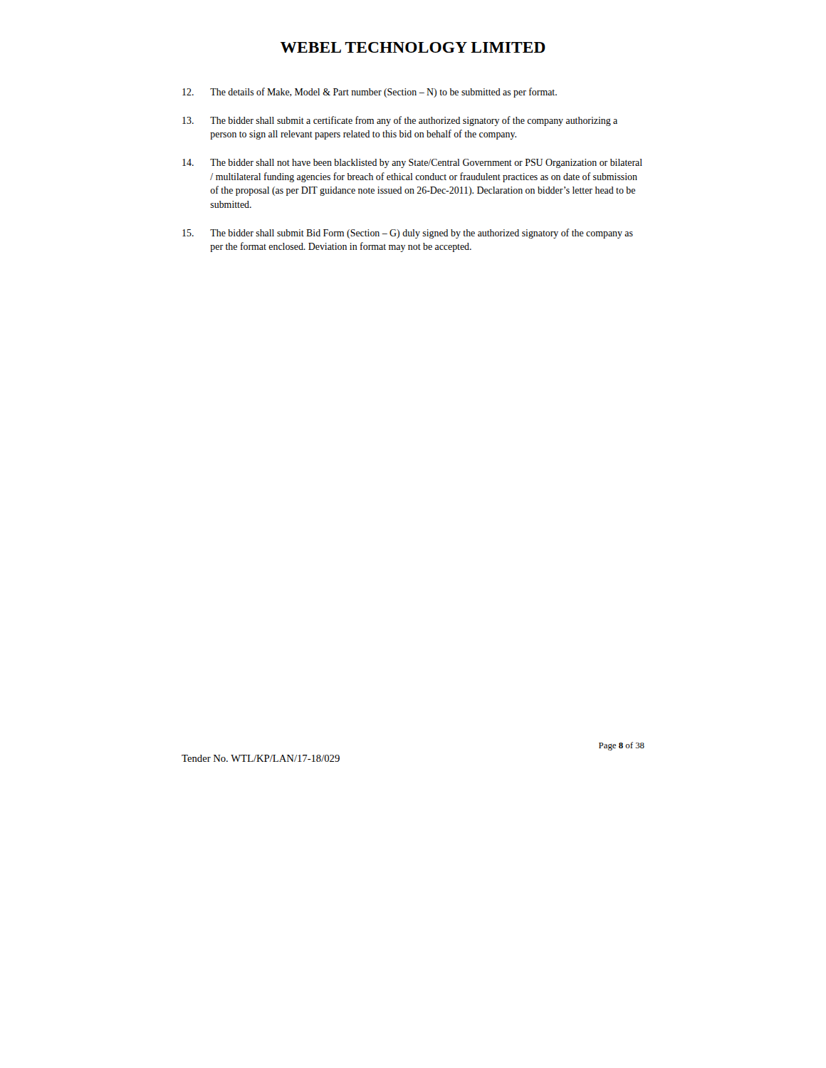WEBEL TECHNOLOGY LIMITED
12. The details of Make, Model & Part number (Section – N) to be submitted as per format.
13. The bidder shall submit a certificate from any of the authorized signatory of the company authorizing a person to sign all relevant papers related to this bid on behalf of the company.
14. The bidder shall not have been blacklisted by any State/Central Government or PSU Organization or bilateral / multilateral funding agencies for breach of ethical conduct or fraudulent practices as on date of submission of the proposal (as per DIT guidance note issued on 26-Dec-2011). Declaration on bidder’s letter head to be submitted.
15. The bidder shall submit Bid Form (Section – G) duly signed by the authorized signatory of the company as per the format enclosed. Deviation in format may not be accepted.
Page 8 of 38
Tender No. WTL/KP/LAN/17-18/029